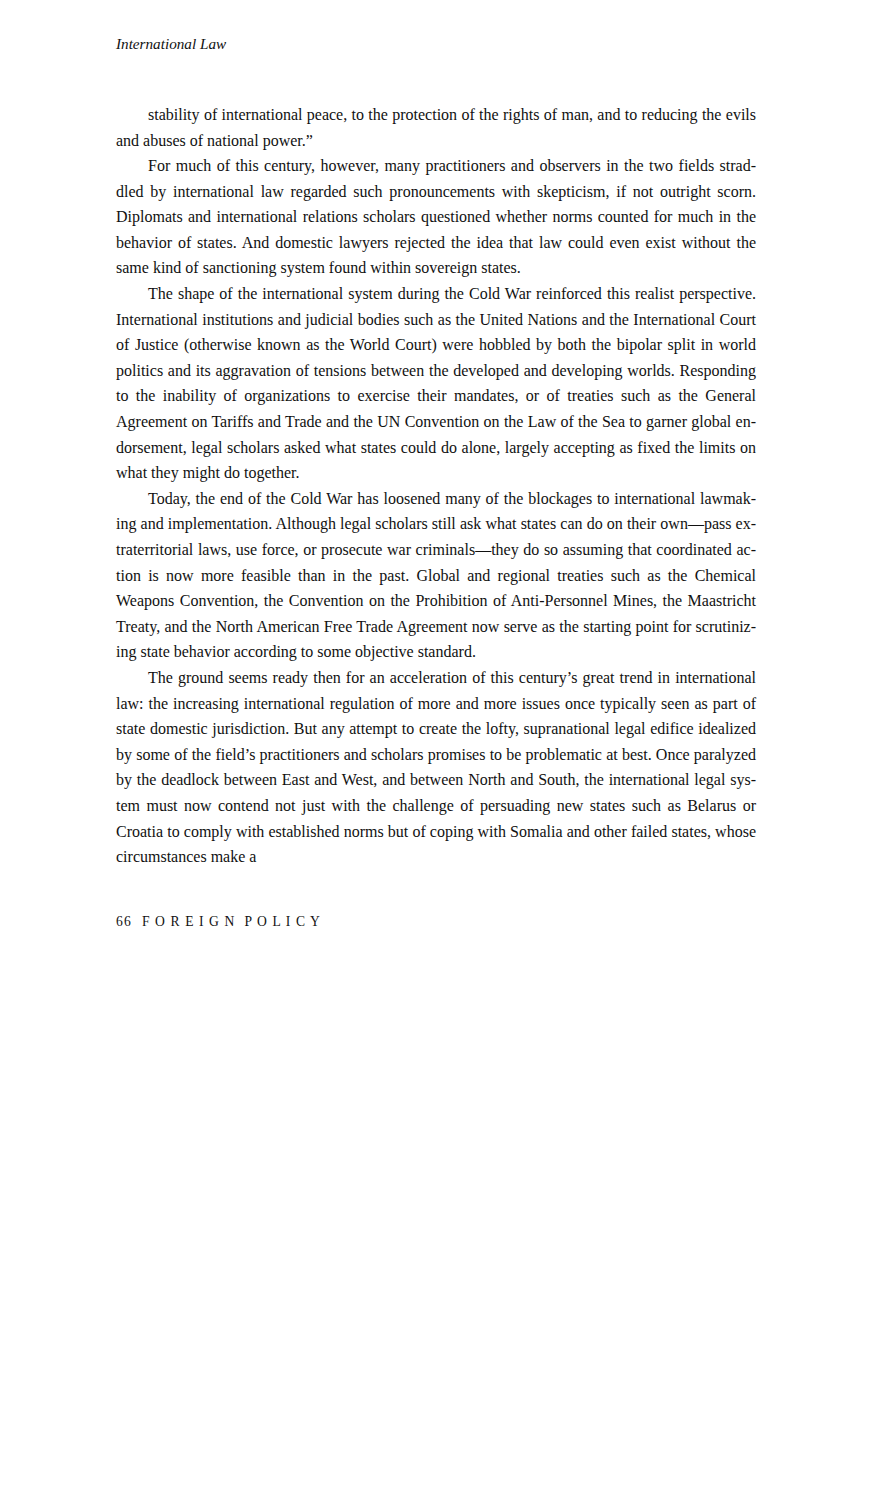International Law
stability of international peace, to the protection of the rights of man, and to reducing the evils and abuses of national power.”
For much of this century, however, many practitioners and observers in the two fields straddled by international law regarded such pronouncements with skepticism, if not outright scorn. Diplomats and international relations scholars questioned whether norms counted for much in the behavior of states. And domestic lawyers rejected the idea that law could even exist without the same kind of sanctioning system found within sovereign states.
The shape of the international system during the Cold War reinforced this realist perspective. International institutions and judicial bodies such as the United Nations and the International Court of Justice (otherwise known as the World Court) were hobbled by both the bipolar split in world politics and its aggravation of tensions between the developed and developing worlds. Responding to the inability of organizations to exercise their mandates, or of treaties such as the General Agreement on Tariffs and Trade and the UN Convention on the Law of the Sea to garner global endorsement, legal scholars asked what states could do alone, largely accepting as fixed the limits on what they might do together.
Today, the end of the Cold War has loosened many of the blockages to international lawmaking and implementation. Although legal scholars still ask what states can do on their own—pass extraterritorial laws, use force, or prosecute war criminals—they do so assuming that coordinated action is now more feasible than in the past. Global and regional treaties such as the Chemical Weapons Convention, the Convention on the Prohibition of Anti-Personnel Mines, the Maastricht Treaty, and the North American Free Trade Agreement now serve as the starting point for scrutinizing state behavior according to some objective standard.
The ground seems ready then for an acceleration of this century’s great trend in international law: the increasing international regulation of more and more issues once typically seen as part of state domestic jurisdiction. But any attempt to create the lofty, supranational legal edifice idealized by some of the field’s practitioners and scholars promises to be problematic at best. Once paralyzed by the deadlock between East and West, and between North and South, the international legal system must now contend not just with the challenge of persuading new states such as Belarus or Croatia to comply with established norms but of coping with Somalia and other failed states, whose circumstances make a
66 F O R E I G N P O L I C Y